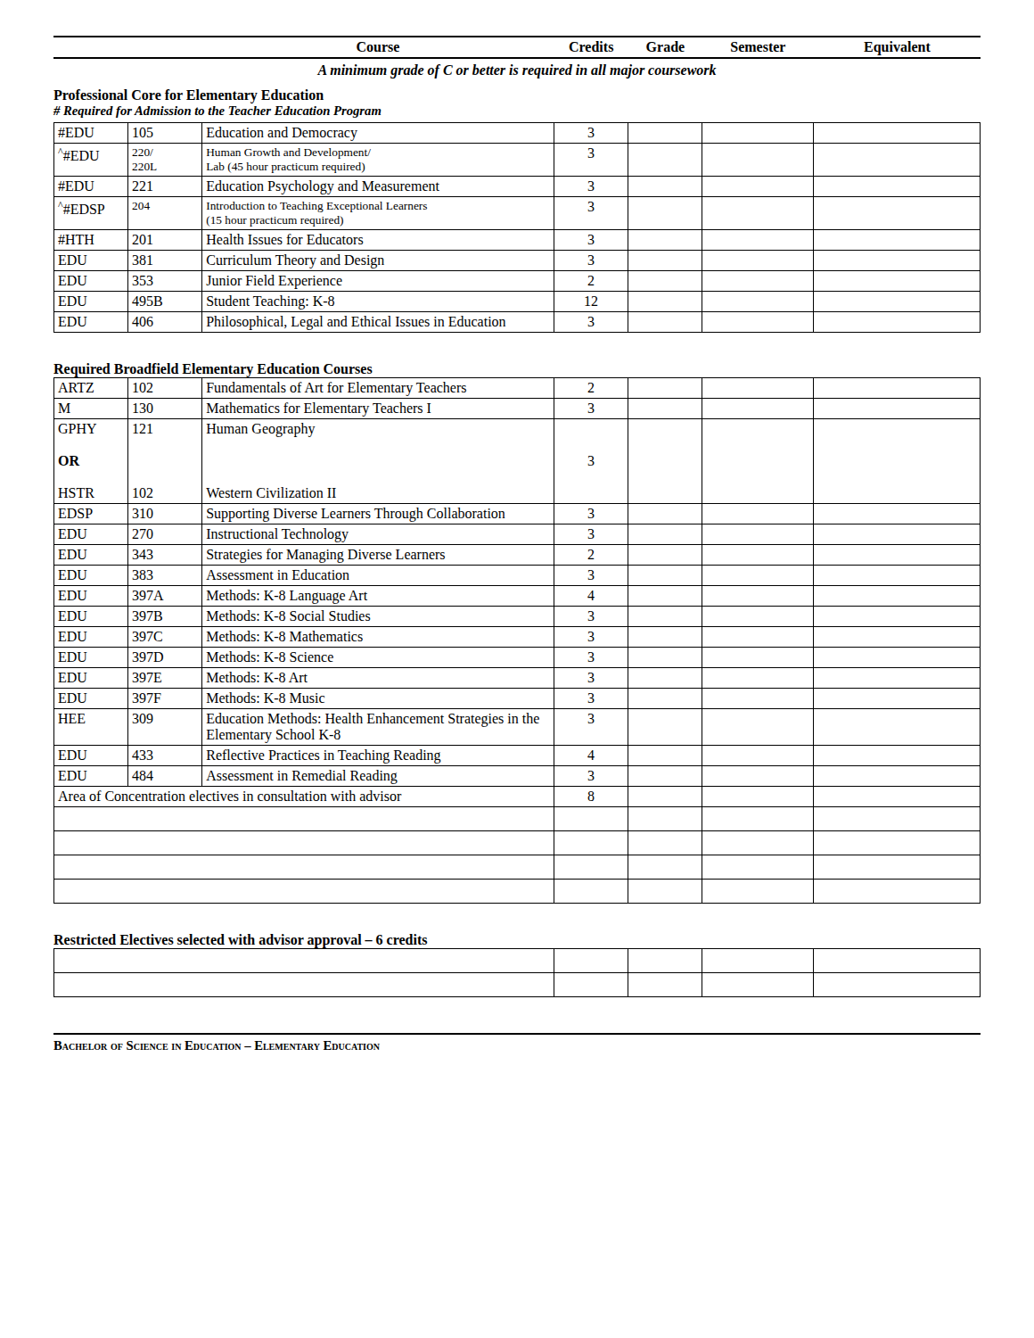| | | Course | Credits | Grade | Semester | Equivalent |
A minimum grade of C or better is required in all major coursework
Professional Core for Elementary Education
# Required for Admission to the Teacher Education Program
| #EDU | 105 | Education and Democracy | 3 | | | |
| ^ #EDU | 220/ 220L | Human Growth and Development/ Lab (45 hour practicum required) | 3 | | | |
| #EDU | 221 | Education Psychology and Measurement | 3 | | | |
| ^ #EDSP | 204 | Introduction to Teaching Exceptional Learners (15 hour practicum required) | 3 | | | |
| #HTH | 201 | Health Issues for Educators | 3 | | | |
| EDU | 381 | Curriculum Theory and Design | 3 | | | |
| EDU | 353 | Junior Field Experience | 2 | | | |
| EDU | 495B | Student Teaching: K-8 | 12 | | | |
| EDU | 406 | Philosophical, Legal and Ethical Issues in Education | 3 | | | |
Required Broadfield Elementary Education Courses
| ARTZ | 102 | Fundamentals of Art for Elementary Teachers | 2 | | | |
| M | 130 | Mathematics for Elementary Teachers I | 3 | | | |
| GPHY OR HSTR | 121 102 | Human Geography Western Civilization II | 3 | | | |
| EDSP | 310 | Supporting Diverse Learners Through Collaboration | 3 | | | |
| EDU | 270 | Instructional Technology | 3 | | | |
| EDU | 343 | Strategies for Managing Diverse Learners | 2 | | | |
| EDU | 383 | Assessment in Education | 3 | | | |
| EDU | 397A | Methods: K-8 Language Art | 4 | | | |
| EDU | 397B | Methods: K-8 Social Studies | 3 | | | |
| EDU | 397C | Methods: K-8 Mathematics | 3 | | | |
| EDU | 397D | Methods: K-8 Science | 3 | | | |
| EDU | 397E | Methods: K-8 Art | 3 | | | |
| EDU | 397F | Methods: K-8 Music | 3 | | | |
| HEE | 309 | Education Methods: Health Enhancement Strategies in the Elementary School K-8 | 3 | | | |
| EDU | 433 | Reflective Practices in Teaching Reading | 4 | | | |
| EDU | 484 | Assessment in Remedial Reading | 3 | | | |
| Area of Concentration electives in consultation with advisor | 8 | | | |
Restricted Electives selected with advisor approval – 6 credits
Bachelor of Science in Education – Elementary Education